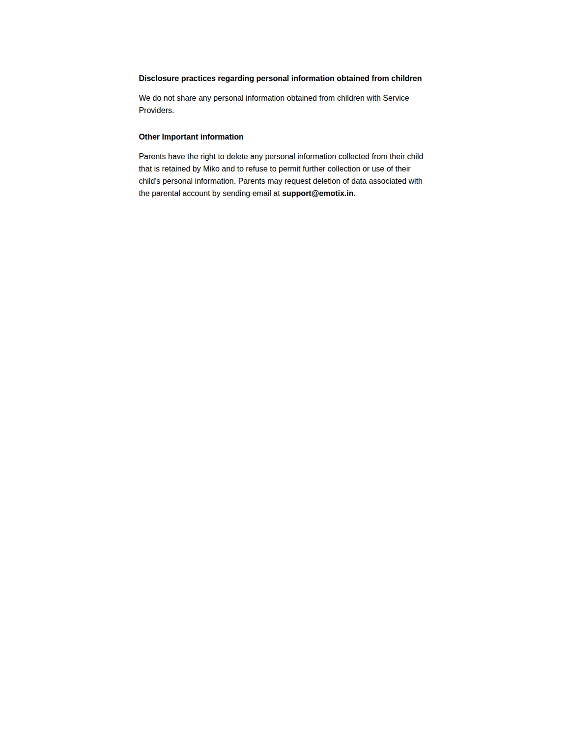Disclosure practices regarding personal information obtained from children
We do not share any personal information obtained from children with Service Providers.
Other Important information
Parents have the right to delete any personal information collected from their child that is retained by Miko and to refuse to permit further collection or use of their child's personal information. Parents may request deletion of data associated with the parental account by sending email at support@emotix.in.